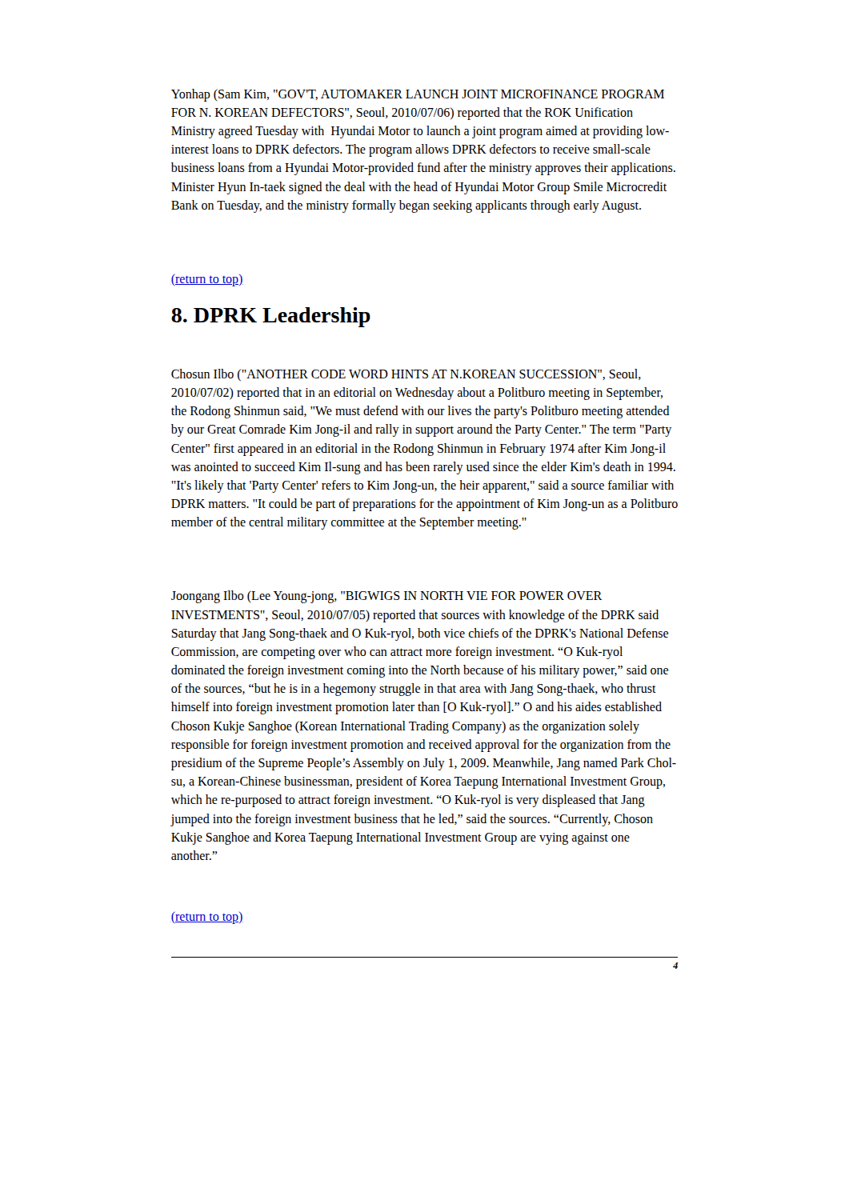Yonhap (Sam Kim, "GOV'T, AUTOMAKER LAUNCH JOINT MICROFINANCE PROGRAM FOR N. KOREAN DEFECTORS", Seoul, 2010/07/06) reported that the ROK Unification Ministry agreed Tuesday with Hyundai Motor to launch a joint program aimed at providing low-interest loans to DPRK defectors. The program allows DPRK defectors to receive small-scale business loans from a Hyundai Motor-provided fund after the ministry approves their applications. Minister Hyun In-taek signed the deal with the head of Hyundai Motor Group Smile Microcredit Bank on Tuesday, and the ministry formally began seeking applicants through early August.
(return to top)
8. DPRK Leadership
Chosun Ilbo ("ANOTHER CODE WORD HINTS AT N.KOREAN SUCCESSION", Seoul, 2010/07/02) reported that in an editorial on Wednesday about a Politburo meeting in September, the Rodong Shinmun said, "We must defend with our lives the party's Politburo meeting attended by our Great Comrade Kim Jong-il and rally in support around the Party Center." The term "Party Center" first appeared in an editorial in the Rodong Shinmun in February 1974 after Kim Jong-il was anointed to succeed Kim Il-sung and has been rarely used since the elder Kim's death in 1994. "It's likely that 'Party Center' refers to Kim Jong-un, the heir apparent," said a source familiar with DPRK matters. "It could be part of preparations for the appointment of Kim Jong-un as a Politburo member of the central military committee at the September meeting."
Joongang Ilbo (Lee Young-jong, "BIGWIGS IN NORTH VIE FOR POWER OVER INVESTMENTS", Seoul, 2010/07/05) reported that sources with knowledge of the DPRK said Saturday that Jang Song-thaek and O Kuk-ryol, both vice chiefs of the DPRK's National Defense Commission, are competing over who can attract more foreign investment. “O Kuk-ryol dominated the foreign investment coming into the North because of his military power,” said one of the sources, “but he is in a hegemony struggle in that area with Jang Song-thaek, who thrust himself into foreign investment promotion later than [O Kuk-ryol].” O and his aides established Choson Kukje Sanghoe (Korean International Trading Company) as the organization solely responsible for foreign investment promotion and received approval for the organization from the presidium of the Supreme People’s Assembly on July 1, 2009. Meanwhile, Jang named Park Chol-su, a Korean-Chinese businessman, president of Korea Taepung International Investment Group, which he re-purposed to attract foreign investment. “O Kuk-ryol is very displeased that Jang jumped into the foreign investment business that he led,” said the sources. “Currently, Choson Kukje Sanghoe and Korea Taepung International Investment Group are vying against one another.”
(return to top)
4